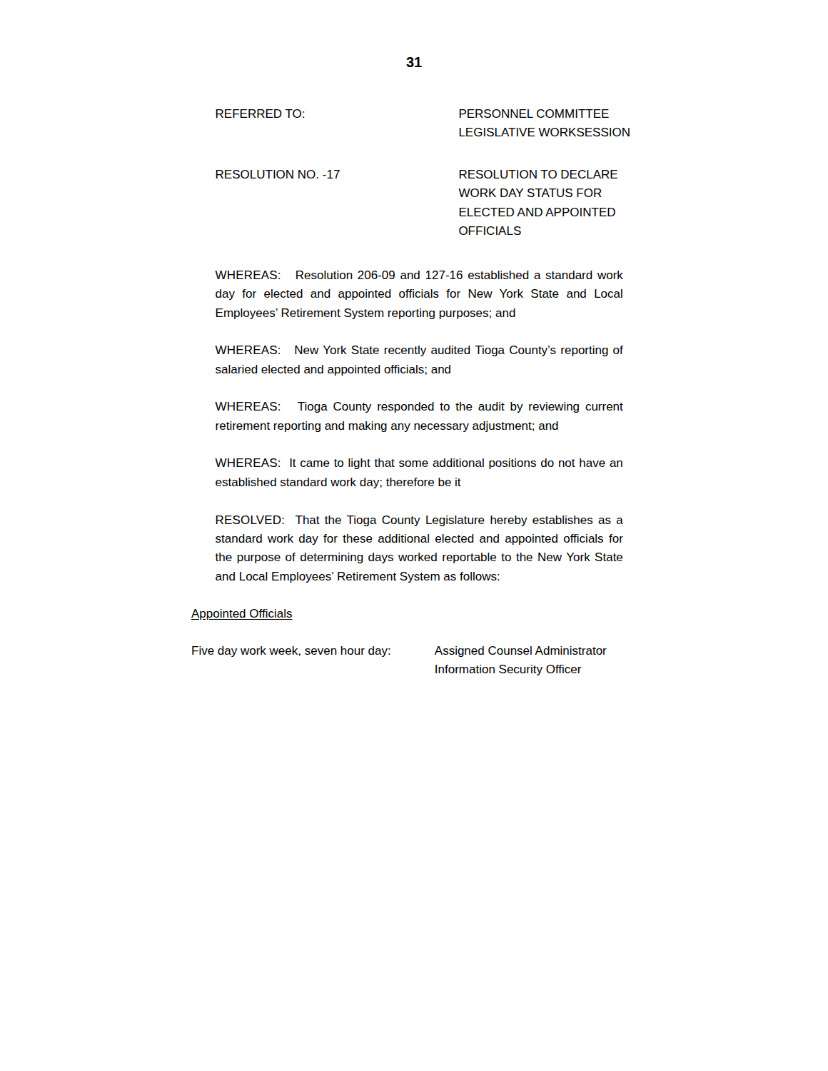31
REFERRED TO:
PERSONNEL COMMITTEE
LEGISLATIVE WORKSESSION
RESOLUTION NO. -17
RESOLUTION TO DECLARE
WORK DAY STATUS FOR
ELECTED AND APPOINTED
OFFICIALS
WHEREAS: Resolution 206-09 and 127-16 established a standard work day for elected and appointed officials for New York State and Local Employees’ Retirement System reporting purposes; and
WHEREAS: New York State recently audited Tioga County’s reporting of salaried elected and appointed officials; and
WHEREAS: Tioga County responded to the audit by reviewing current retirement reporting and making any necessary adjustment; and
WHEREAS: It came to light that some additional positions do not have an established standard work day; therefore be it
RESOLVED: That the Tioga County Legislature hereby establishes as a standard work day for these additional elected and appointed officials for the purpose of determining days worked reportable to the New York State and Local Employees’ Retirement System as follows:
Appointed Officials
Five day work week, seven hour day:
Assigned Counsel Administrator
Information Security Officer